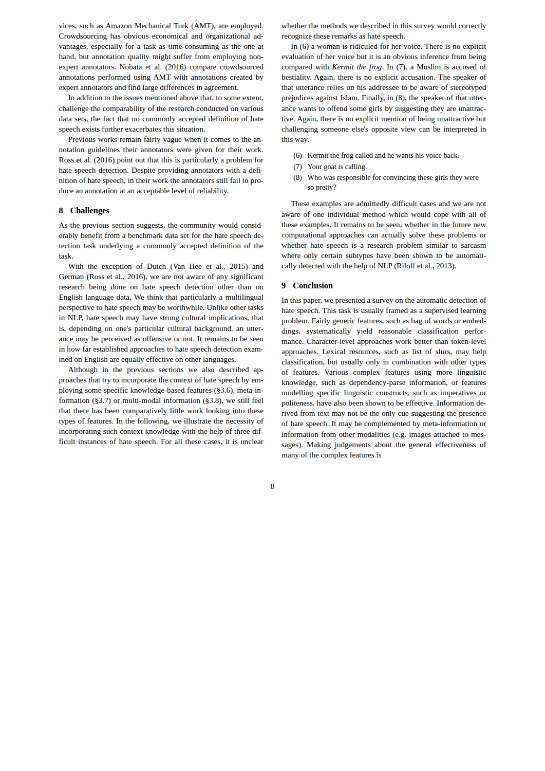vices, such as Amazon Mechanical Turk (AMT), are employed. Crowdsourcing has obvious economical and organizational advantages, especially for a task as time-consuming as the one at hand, but annotation quality might suffer from employing non-expert annotators. Nobata et al. (2016) compare crowdsourced annotations performed using AMT with annotations created by expert annotators and find large differences in agreement.
In addition to the issues mentioned above that, to some extent, challenge the comparability of the research conducted on various data sets, the fact that no commonly accepted definition of hate speech exists further exacerbates this situation.
Previous works remain fairly vague when it comes to the annotation guidelines their annotators were given for their work. Ross et al. (2016) point out that this is particularly a problem for hate speech detection. Despite providing annotators with a definition of hate speech, in their work the annotators still fail to produce an annotation at an acceptable level of reliability.
8 Challenges
As the previous section suggests, the community would considerably benefit from a benchmark data set for the hate speech detection task underlying a commonly accepted definition of the task.
With the exception of Dutch (Van Hee et al., 2015) and German (Ross et al., 2016), we are not aware of any significant research being done on hate speech detection other than on English language data. We think that particularly a multilingual perspective to hate speech may be worthwhile. Unlike other tasks in NLP, hate speech may have strong cultural implications, that is, depending on one's particular cultural background, an utterance may be perceived as offensive or not. It remains to be seen in how far established approaches to hate speech detection examined on English are equally effective on other languages.
Although in the previous sections we also described approaches that try to incorporate the context of hate speech by employing some specific knowledge-based features (§3.6), meta-information (§3.7) or multi-modal information (§3.8), we still feel that there has been comparatively little work looking into these types of features. In the following, we illustrate the necessity of incorporating such context knowledge with the help of three difficult instances of hate speech. For all these cases, it is unclear whether the methods we described in this survey would correctly recognize these remarks as hate speech.
In (6) a woman is ridiculed for her voice. There is no explicit evaluation of her voice but it is an obvious inference from being compared with Kermit the frog. In (7), a Muslim is accused of bestiality. Again, there is no explicit accusation. The speaker of that utterance relies on his addressee to be aware of stereotyped prejudices against Islam. Finally, in (8), the speaker of that utterance wants to offend some girls by suggesting they are unattractive. Again, there is no explicit mention of being unattractive but challenging someone else's opposite view can be interpreted in this way.
(6) Kermit the frog called and he wants his voice back.
(7) Your goat is calling.
(8) Who was responsible for convincing these girls they were so pretty?
These examples are admittedly difficult cases and we are not aware of one individual method which would cope with all of these examples. It remains to be seen, whether in the future new computational approaches can actually solve these problems or whether hate speech is a research problem similar to sarcasm where only certain subtypes have been shown to be automatically detected with the help of NLP (Riloff et al., 2013).
9 Conclusion
In this paper, we presented a survey on the automatic detection of hate speech. This task is usually framed as a supervised learning problem. Fairly generic features, such as bag of words or embeddings, systematically yield reasonable classification performance. Character-level approaches work better than token-level approaches. Lexical resources, such as list of slurs, may help classification, but usually only in combination with other types of features. Various complex features using more linguistic knowledge, such as dependency-parse information, or features modelling specific linguistic constructs, such as imperatives or politeness, have also been shown to be effective. Information derived from text may not be the only cue suggesting the presence of hate speech. It may be complemented by meta-information or information from other modalities (e.g. images attached to messages). Making judgements about the general effectiveness of many of the complex features is
8